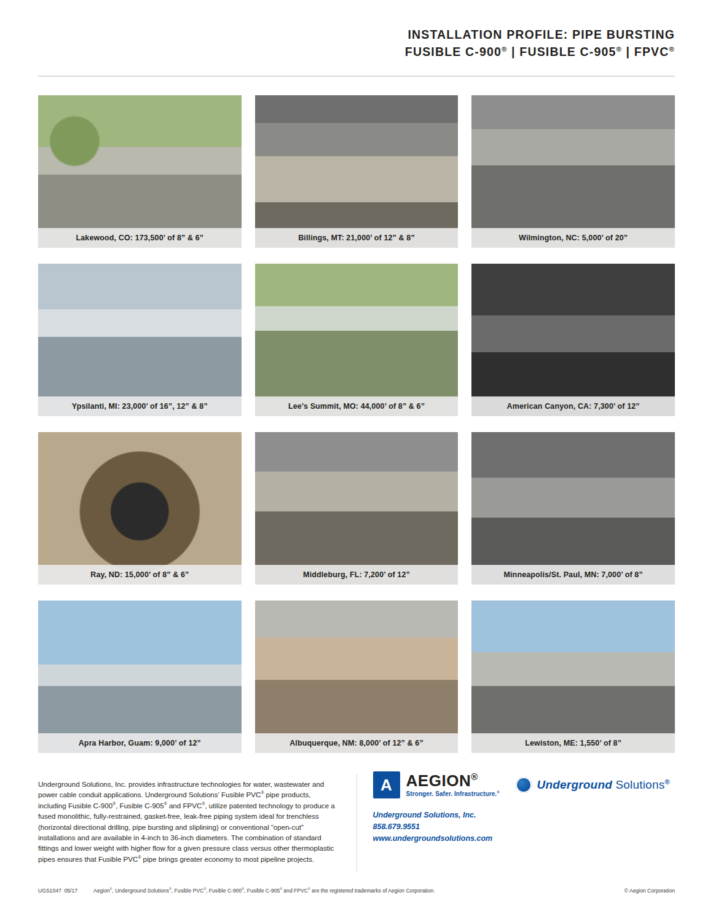Installation Profile: Pipe Bursting Fusible C-900® | Fusible C-905® | FPVC®
Lakewood, CO: 173,500’ of 8” & 6”
Billings, MT: 21,000’ of 12” & 8”
Wilmington, NC: 5,000’ of 20”
Ypsilanti, MI: 23,000’ of 16”, 12” & 8”
Lee’s Summit, MO: 44,000’ of 8” & 6”
American Canyon, CA: 7,300’ of 12”
Ray, ND: 15,000’ of 8” & 6”
Middleburg, FL: 7,200’ of 12”
Minneapolis/St. Paul, MN: 7,000’ of 8”
Apra Harbor, Guam: 9,000’ of 12”
Albuquerque, NM: 8,000’ of 12” & 6”
Lewiston, ME: 1,550’ of 8”
Underground Solutions, Inc. provides infrastructure technologies for water, wastewater and power cable conduit applications. Underground Solutions’ Fusible PVC® pipe products, including Fusible C-900®, Fusible C-905® and FPVC®, utilize patented technology to produce a fused monolithic, fully-restrained, gasket-free, leak-free piping system ideal for trenchless (horizontal directional drilling, pipe bursting and sliplining) or conventional “open-cut” installations and are available in 4-inch to 36-inch diameters. The combination of standard fittings and lower weight with higher flow for a given pressure class versus other thermoplastic pipes ensures that Fusible PVC® pipe brings greater economy to most pipeline projects.
A
AEGION®
Stronger. Safer. Infrastructure.®
Underground Solutions®
Underground Solutions, Inc.
858.679.9551
www.undergroundsolutions.com
UGS1047 05/17 Aegion®, Underground Solutions®, Fusible PVC®, Fusible C-900®, Fusible C-905® and FPVC® are the registered trademarks of Aegion Corporation. © Aegion Corporation